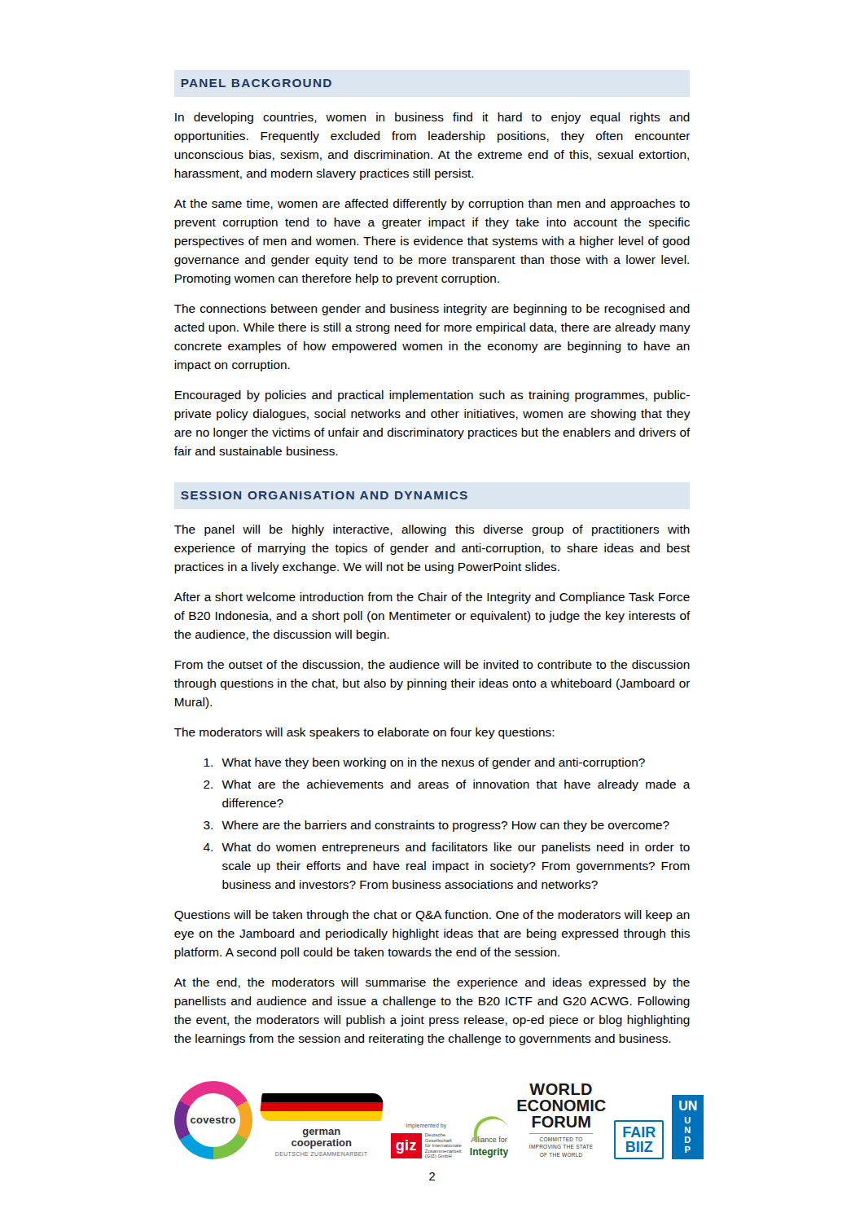Panel Background
In developing countries, women in business find it hard to enjoy equal rights and opportunities. Frequently excluded from leadership positions, they often encounter unconscious bias, sexism, and discrimination. At the extreme end of this, sexual extortion, harassment, and modern slavery practices still persist.
At the same time, women are affected differently by corruption than men and approaches to prevent corruption tend to have a greater impact if they take into account the specific perspectives of men and women. There is evidence that systems with a higher level of good governance and gender equity tend to be more transparent than those with a lower level. Promoting women can therefore help to prevent corruption.
The connections between gender and business integrity are beginning to be recognised and acted upon. While there is still a strong need for more empirical data, there are already many concrete examples of how empowered women in the economy are beginning to have an impact on corruption.
Encouraged by policies and practical implementation such as training programmes, public-private policy dialogues, social networks and other initiatives, women are showing that they are no longer the victims of unfair and discriminatory practices but the enablers and drivers of fair and sustainable business.
Session Organisation and Dynamics
The panel will be highly interactive, allowing this diverse group of practitioners with experience of marrying the topics of gender and anti-corruption, to share ideas and best practices in a lively exchange. We will not be using PowerPoint slides.
After a short welcome introduction from the Chair of the Integrity and Compliance Task Force of B20 Indonesia, and a short poll (on Mentimeter or equivalent) to judge the key interests of the audience, the discussion will begin.
From the outset of the discussion, the audience will be invited to contribute to the discussion through questions in the chat, but also by pinning their ideas onto a whiteboard (Jamboard or Mural).
The moderators will ask speakers to elaborate on four key questions:
What have they been working on in the nexus of gender and anti-corruption?
What are the achievements and areas of innovation that have already made a difference?
Where are the barriers and constraints to progress? How can they be overcome?
What do women entrepreneurs and facilitators like our panelists need in order to scale up their efforts and have real impact in society? From governments? From business and investors? From business associations and networks?
Questions will be taken through the chat or Q&A function. One of the moderators will keep an eye on the Jamboard and periodically highlight ideas that are being expressed through this platform. A second poll could be taken towards the end of the session.
At the end, the moderators will summarise the experience and ideas expressed by the panellists and audience and issue a challenge to the B20 ICTF and G20 ACWG. Following the event, the moderators will publish a joint press release, op-ed piece or blog highlighting the learnings from the session and reiterating the challenge to governments and business.
covestro
german
cooperation
DEUTSCHE ZUSAMMENARBEIT
Implemented by
giz Deutsche Gesellschaft
für Internationale
Zusammenarbeit (GIZ) GmbH
Alliance for
Integrity
WORLD
ECONOMIC
FORUM
COMMITTED TO
IMPROVING THE STATE
OF THE WORLD
FAIR
BIIZ
UN
U
N
D
P
2